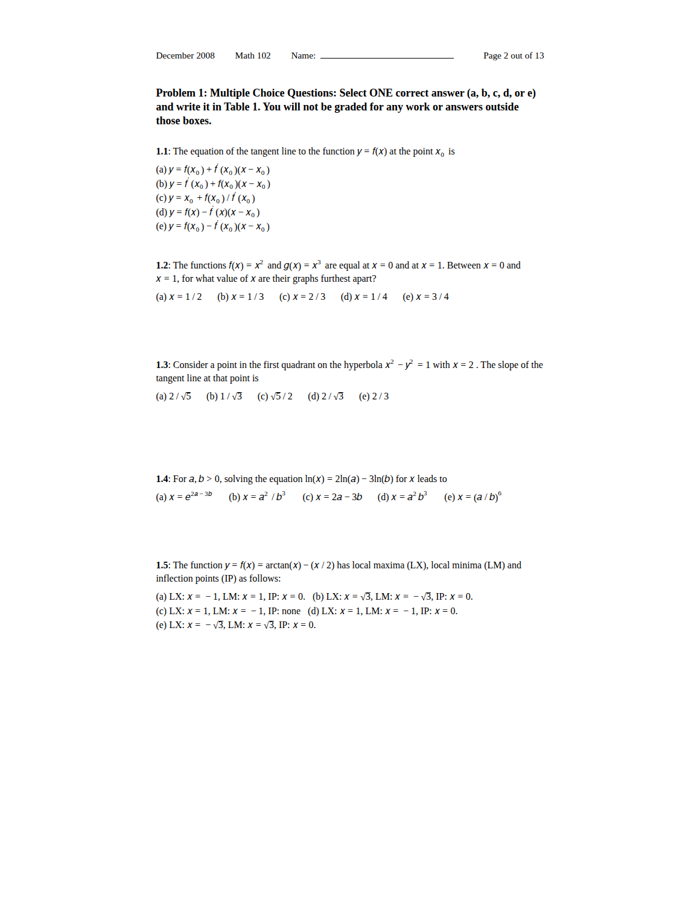December 2008 Math 102 Name:
Page 2 out of 13
Problem 1: Multiple Choice Questions: Select ONE correct answer (a, b, c, d, or e) and write it in Table 1. You will not be graded for any work or answers outside those boxes.
1.1: The equation of the tangent line to the function y=f(x) at the point x0 is
(a) y=f(x0)+f′(x0)(x−x0)
(b) y=f′(x0)+f(x0)(x−x0)
(c) y=x0+f(x0)/f′(x0)
(d) y=f(x)−f′(x)(x−x0)
(e) y=f(x0)−f′(x0)(x−x0)
1.2: The functions f(x)=x2 and g(x)=x3 are equal at x=0 and at x=1. Between x=0 and x=1, for what value of x are their graphs furthest apart?
(a) x=1/2 (b) x=1/3 (c) x=2/3 (d) x=1/4 (e) x=3/4
1.3: Consider a point in the first quadrant on the hyperbola x2−y2=1 with x=2 . The slope of the tangent line at that point is
(a) 2/5 (b) 1/3 (c) 5/2 (d) 2/3 (e) 2/3
1.4: For a,b>0, solving the equation ln(x)=2ln(a)−3ln(b) for x leads to
(a) x=e2a−3b (b) x=a2/b3 (c) x=2a−3b (d) x=a2b3 (e) x=(a/b)6
1.5: The function y=f(x)=arctan(x)−(x/2) has local maxima (LX), local minima (LM) and inflection points (IP) as follows:
(a) LX: x=−1, LM: x=1, IP: x=0. (b) LX: x=3, LM: x=−3, IP: x=0.
(c) LX: x=1, LM: x=−1, IP: none (d) LX: x=1, LM: x=−1, IP: x=0.
(e) LX: x=−3, LM: x=3, IP: x=0.